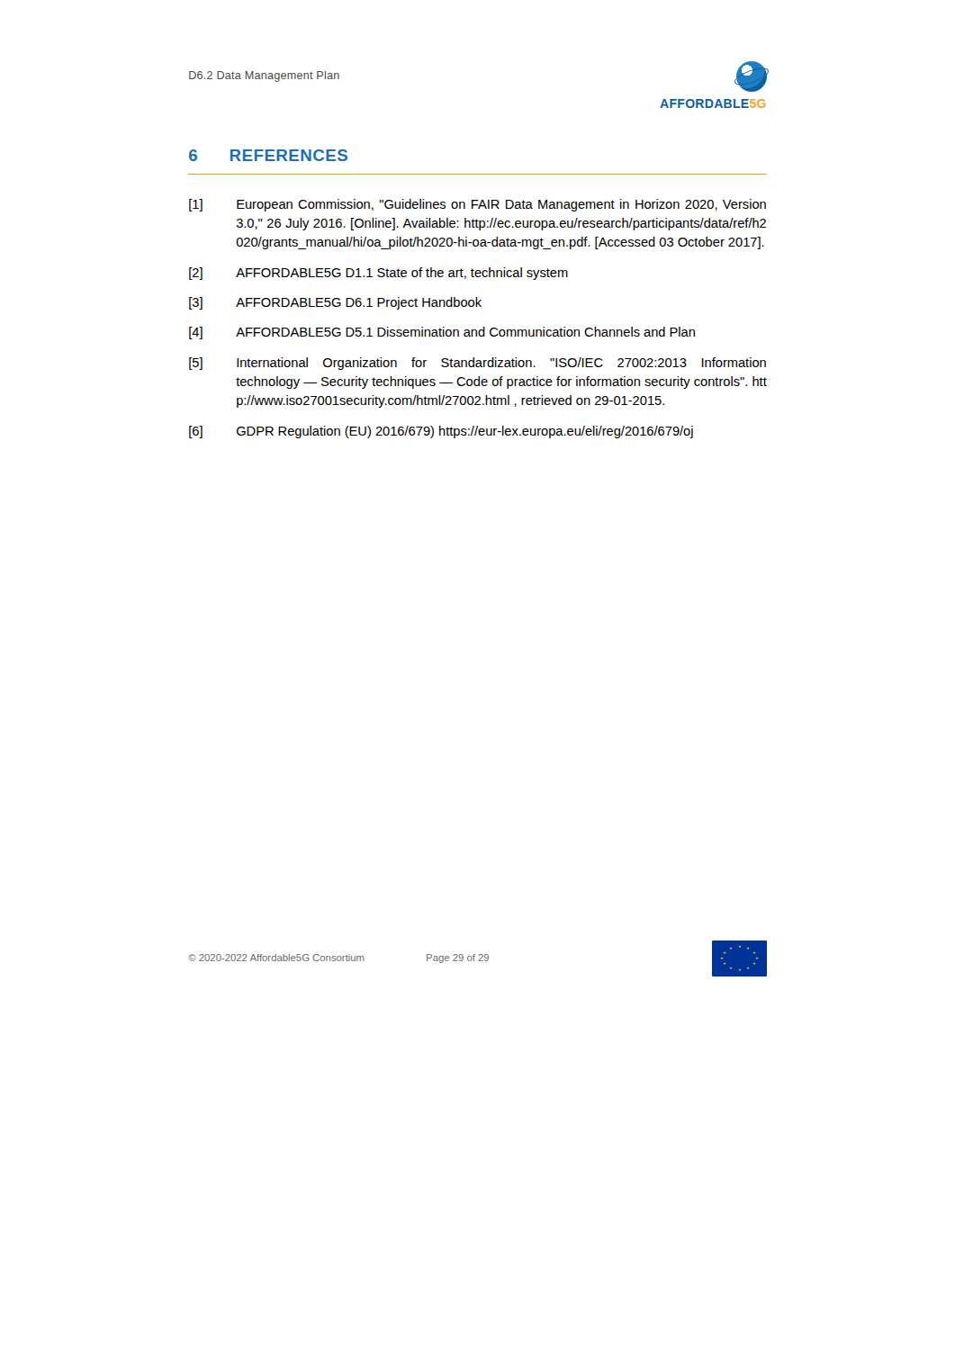D6.2 Data Management Plan
AFFORDABLE5G
6 REFERENCES
[1] European Commission, "Guidelines on FAIR Data Management in Horizon 2020, Version 3.0," 26 July 2016. [Online]. Available: http://ec.europa.eu/research/participants/data/ref/h2020/grants_manual/hi/oa_pilot/h2020-hi-oa-data-mgt_en.pdf. [Accessed 03 October 2017].
[2] AFFORDABLE5G D1.1 State of the art, technical system
[3] AFFORDABLE5G D6.1 Project Handbook
[4] AFFORDABLE5G D5.1 Dissemination and Communication Channels and Plan
[5] International Organization for Standardization. "ISO/IEC 27002:2013 Information technology — Security techniques — Code of practice for information security controls". http://www.iso27001security.com/html/27002.html , retrieved on 29-01-2015.
[6] GDPR Regulation (EU) 2016/679) https://eur-lex.europa.eu/eli/reg/2016/679/oj
© 2020-2022 Affordable5G Consortium Page 29 of 29
★ ★ ★ ★ ★ ★ ★ ★ ★ ★ ★ ★